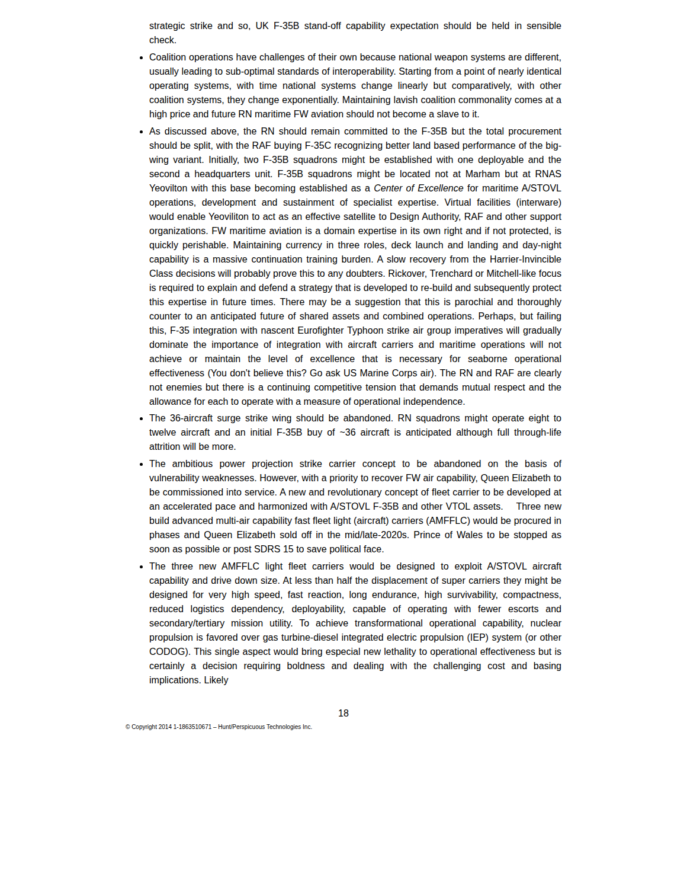strategic strike and so, UK F-35B stand-off capability expectation should be held in sensible check.
Coalition operations have challenges of their own because national weapon systems are different, usually leading to sub-optimal standards of interoperability. Starting from a point of nearly identical operating systems, with time national systems change linearly but comparatively, with other coalition systems, they change exponentially. Maintaining lavish coalition commonality comes at a high price and future RN maritime FW aviation should not become a slave to it.
As discussed above, the RN should remain committed to the F-35B but the total procurement should be split, with the RAF buying F-35C recognizing better land based performance of the big-wing variant. Initially, two F-35B squadrons might be established with one deployable and the second a headquarters unit. F-35B squadrons might be located not at Marham but at RNAS Yeovilton with this base becoming established as a Center of Excellence for maritime A/STOVL operations, development and sustainment of specialist expertise. Virtual facilities (interware) would enable Yeoviliton to act as an effective satellite to Design Authority, RAF and other support organizations. FW maritime aviation is a domain expertise in its own right and if not protected, is quickly perishable. Maintaining currency in three roles, deck launch and landing and day-night capability is a massive continuation training burden. A slow recovery from the Harrier-Invincible Class decisions will probably prove this to any doubters. Rickover, Trenchard or Mitchell-like focus is required to explain and defend a strategy that is developed to re-build and subsequently protect this expertise in future times. There may be a suggestion that this is parochial and thoroughly counter to an anticipated future of shared assets and combined operations. Perhaps, but failing this, F-35 integration with nascent Eurofighter Typhoon strike air group imperatives will gradually dominate the importance of integration with aircraft carriers and maritime operations will not achieve or maintain the level of excellence that is necessary for seaborne operational effectiveness (You don't believe this? Go ask US Marine Corps air). The RN and RAF are clearly not enemies but there is a continuing competitive tension that demands mutual respect and the allowance for each to operate with a measure of operational independence.
The 36-aircraft surge strike wing should be abandoned. RN squadrons might operate eight to twelve aircraft and an initial F-35B buy of ~36 aircraft is anticipated although full through-life attrition will be more.
The ambitious power projection strike carrier concept to be abandoned on the basis of vulnerability weaknesses. However, with a priority to recover FW air capability, Queen Elizabeth to be commissioned into service. A new and revolutionary concept of fleet carrier to be developed at an accelerated pace and harmonized with A/STOVL F-35B and other VTOL assets. Three new build advanced multi-air capability fast fleet light (aircraft) carriers (AMFFLC) would be procured in phases and Queen Elizabeth sold off in the mid/late-2020s. Prince of Wales to be stopped as soon as possible or post SDRS 15 to save political face.
The three new AMFFLC light fleet carriers would be designed to exploit A/STOVL aircraft capability and drive down size. At less than half the displacement of super carriers they might be designed for very high speed, fast reaction, long endurance, high survivability, compactness, reduced logistics dependency, deployability, capable of operating with fewer escorts and secondary/tertiary mission utility. To achieve transformational operational capability, nuclear propulsion is favored over gas turbine-diesel integrated electric propulsion (IEP) system (or other CODOG). This single aspect would bring especial new lethality to operational effectiveness but is certainly a decision requiring boldness and dealing with the challenging cost and basing implications. Likely
18
© Copyright 2014 1-1863510671 – Hunt/Perspicuous Technologies Inc.